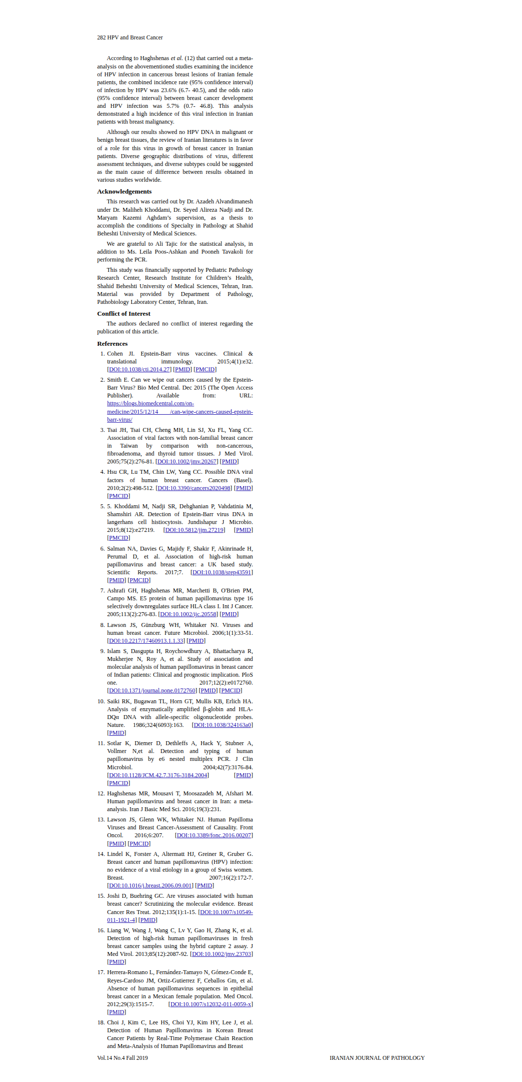282 HPV and Breast Cancer
According to Haghshenas et al. (12) that carried out a meta-analysis on the abovementioned studies examining the incidence of HPV infection in cancerous breast lesions of Iranian female patients, the combined incidence rate (95% confidence interval) of infection by HPV was 23.6% (6.7- 40.5), and the odds ratio (95% confidence interval) between breast cancer development and HPV infection was 5.7% (0.7- 46.8). This analysis demonstrated a high incidence of this viral infection in Iranian patients with breast malignancy.
Although our results showed no HPV DNA in malignant or benign breast tissues, the review of Iranian literatures is in favor of a role for this virus in growth of breast cancer in Iranian patients. Diverse geographic distributions of virus, different assessment techniques, and diverse subtypes could be suggested as the main cause of difference between results obtained in various studies worldwide.
Acknowledgements
This research was carried out by Dr. Azadeh Alvandimanesh under Dr. Maliheh Khoddami, Dr. Seyed Alireza Nadji and Dr. Maryam Kazemi Aghdam’s supervision, as a thesis to accomplish the conditions of Specialty in Pathology at Shahid Beheshti University of Medical Sciences.
We are grateful to Ali Tajic for the statistical analysis, in addition to Ms. Leila Poos-Ashkan and Pooneh Tavakoli for performing the PCR.
This study was financially supported by Pediatric Pathology Research Center, Research Institute for Children’s Health, Shahid Beheshti University of Medical Sciences, Tehran, Iran. Material was provided by Department of Pathology, Pathobiology Laboratory Center, Tehran, Iran.
Conflict of Interest
The authors declared no conflict of interest regarding the publication of this article.
References
Cohen JI. Epstein-Barr virus vaccines. Clinical & translational immunology. 2015;4(1):e32. [DOI:10.1038/cti.2014.27] [PMID] [PMCID]
Smith E. Can we wipe out cancers caused by the Epstein-Barr Virus? Bio Med Central. Dec 2015 (The Open Access Publisher). Available from: URL: https://blogs.biomedcentral.com/on-medicine/2015/12/14 /can-wipe-cancers-caused-epstein-barr-virus/
Tsai JH, Tsai CH, Cheng MH, Lin SJ, Xu FL, Yang CC. Association of viral factors with non-familial breast cancer in Taiwan by comparison with non-cancerous, fibroadenoma, and thyroid tumor tissues. J Med Virol. 2005;75(2):276-81. [DOI:10.1002/jmv.20267] [PMID]
Hsu CR, Lu TM, Chin LW, Yang CC. Possible DNA viral factors of human breast cancer. Cancers (Basel). 2010;2(2):498-512. [DOI:10.3390/cancers2020498] [PMID] [PMCID]
5. Khoddami M, Nadji SR, Dehghanian P, Vahdatinia M, Shamshiri AR. Detection of Epstein-Barr virus DNA in langerhans cell histiocytosis. Jundishapur J Microbio. 2015;8(12):e27219. [DOI:10.5812/jjm.27219] [PMID] [PMCID]
Salman NA, Davies G, Majidy F, Shakir F, Akinrinade H, Perumal D, et al. Association of high-risk human papillomavirus and breast cancer: a UK based study. Scientific Reports. 2017;7. [DOI:10.1038/srep43591] [PMID] [PMCID]
Ashrafi GH, Haghshenas MR, Marchetti B, O'Brien PM, Campo MS. E5 protein of human papillomavirus type 16 selectively downregulates surface HLA class I. Int J Cancer. 2005;113(2):276-83. [DOI:10.1002/ijc.20558] [PMID]
Lawson JS, Günzburg WH, Whitaker NJ. Viruses and human breast cancer. Future Microbiol. 2006;1(1):33-51. [DOI:10.2217/17460913.1.1.33] [PMID]
Islam S, Dasgupta H, Roychowdhury A, Bhattacharya R, Mukherjee N, Roy A, et al. Study of association and molecular analysis of human papillomavirus in breast cancer of Indian patients: Clinical and prognostic implication. PloS one. 2017;12(2):e0172760. [DOI:10.1371/journal.pone.0172760] [PMID] [PMCID]
Saiki RK, Bugawan TL, Horn GT, Mullis KB, Erlich HA. Analysis of enzymatically amplified β-globin and HLA-DQα DNA with allele-specific oligonucleotide probes. Nature. 1986;324(6093):163. [DOI:10.1038/324163a0] [PMID]
Sotlar K, Diemer D, Dethleffs A, Hack Y, Stubner A, Vollmer N,et al. Detection and typing of human papillomavirus by e6 nested multiplex PCR. J Clin Microbiol. 2004;42(7):3176-84. [DOI:10.1128/JCM.42.7.3176-3184.2004] [PMID] [PMCID]
Haghshenas MR, Mousavi T, Moosazadeh M, Afshari M. Human papillomavirus and breast cancer in Iran: a meta-analysis. Iran J Basic Med Sci. 2016;19(3):231.
Lawson JS, Glenn WK, Whitaker NJ. Human Papilloma Viruses and Breast Cancer-Assessment of Causality. Front Oncol. 2016;6:207. [DOI:10.3389/fonc.2016.00207] [PMID] [PMCID]
Lindel K, Forster A, Altermatt HJ, Greiner R, Gruber G. Breast cancer and human papillomavirus (HPV) infection: no evidence of a viral etiology in a group of Swiss women. Breast. 2007;16(2):172-7. [DOI:10.1016/j.breast.2006.09.001] [PMID]
Joshi D, Buehring GC. Are viruses associated with human breast cancer? Scrutinizing the molecular evidence. Breast Cancer Res Treat. 2012;135(1):1-15. [DOI:10.1007/s10549-011-1921-4] [PMID]
Liang W, Wang J, Wang C, Lv Y, Gao H, Zhang K, et al. Detection of high-risk human papillomaviruses in fresh breast cancer samples using the hybrid capture 2 assay. J Med Virol. 2013;85(12):2087-92. [DOI:10.1002/jmv.23703] [PMID]
Herrera-Romano L, Fernández-Tamayo N, Gómez-Conde E, Reyes-Cardoso JM, Ortiz-Gutierrez F, Ceballos Gm, et al. Absence of human papillomavirus sequences in epithelial breast cancer in a Mexican female population. Med Oncol. 2012;29(3):1515-7. [DOI:10.1007/s12032-011-0059-x] [PMID]
Choi J, Kim C, Lee HS, Choi YJ, Kim HY, Lee J, et al. Detection of Human Papillomavirus in Korean Breast Cancer Patients by Real-Time Polymerase Chain Reaction and Meta-Analysis of Human Papillomavirus and Breast
Vol.14 No.4 Fall 2019
IRANIAN JOURNAL OF PATHOLOGY